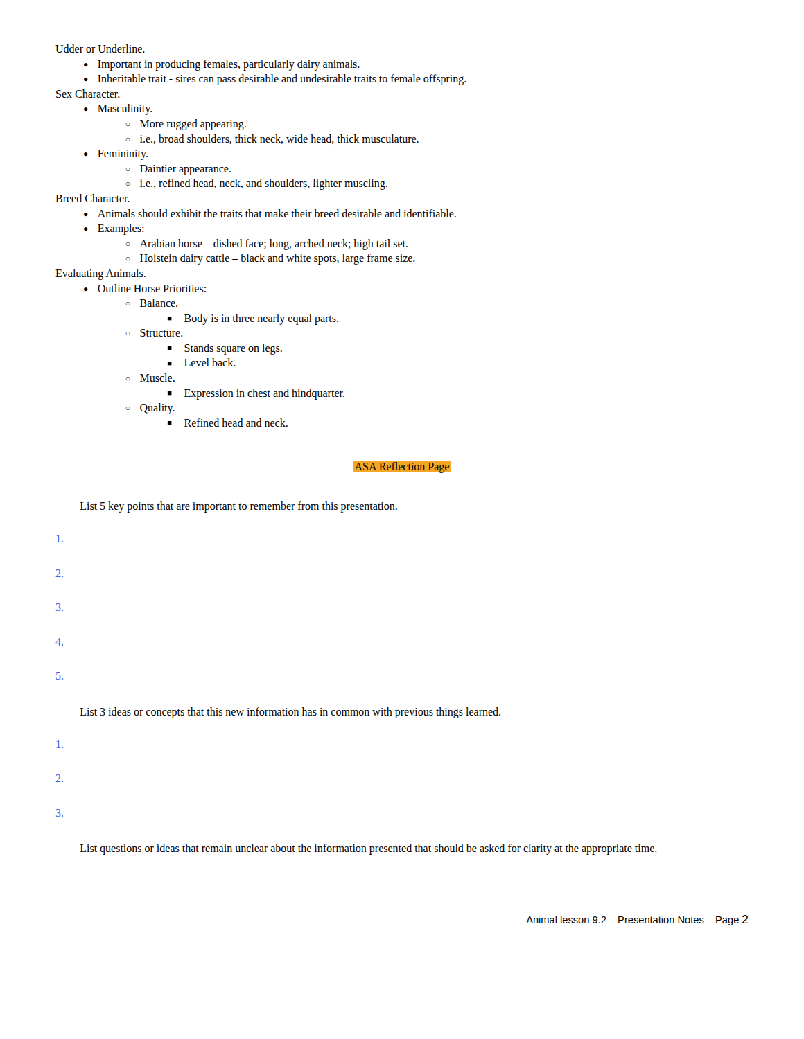Udder or Underline.
Important in producing females, particularly dairy animals.
Inheritable trait - sires can pass desirable and undesirable traits to female offspring.
Sex Character.
Masculinity.
More rugged appearing.
i.e., broad shoulders, thick neck, wide head, thick musculature.
Femininity.
Daintier appearance.
i.e., refined head, neck, and shoulders, lighter muscling.
Breed Character.
Animals should exhibit the traits that make their breed desirable and identifiable.
Examples:
Arabian horse – dished face; long, arched neck; high tail set.
Holstein dairy cattle – black and white spots, large frame size.
Evaluating Animals.
Outline Horse Priorities:
Balance.
Body is in three nearly equal parts.
Structure.
Stands square on legs.
Level back.
Muscle.
Expression in chest and hindquarter.
Quality.
Refined head and neck.
ASA Reflection Page
List 5 key points that are important to remember from this presentation.
List 3 ideas or concepts that this new information has in common with previous things learned.
List questions or ideas that remain unclear about the information presented that should be asked for clarity at the appropriate time.
Animal lesson 9.2 – Presentation Notes – Page 2